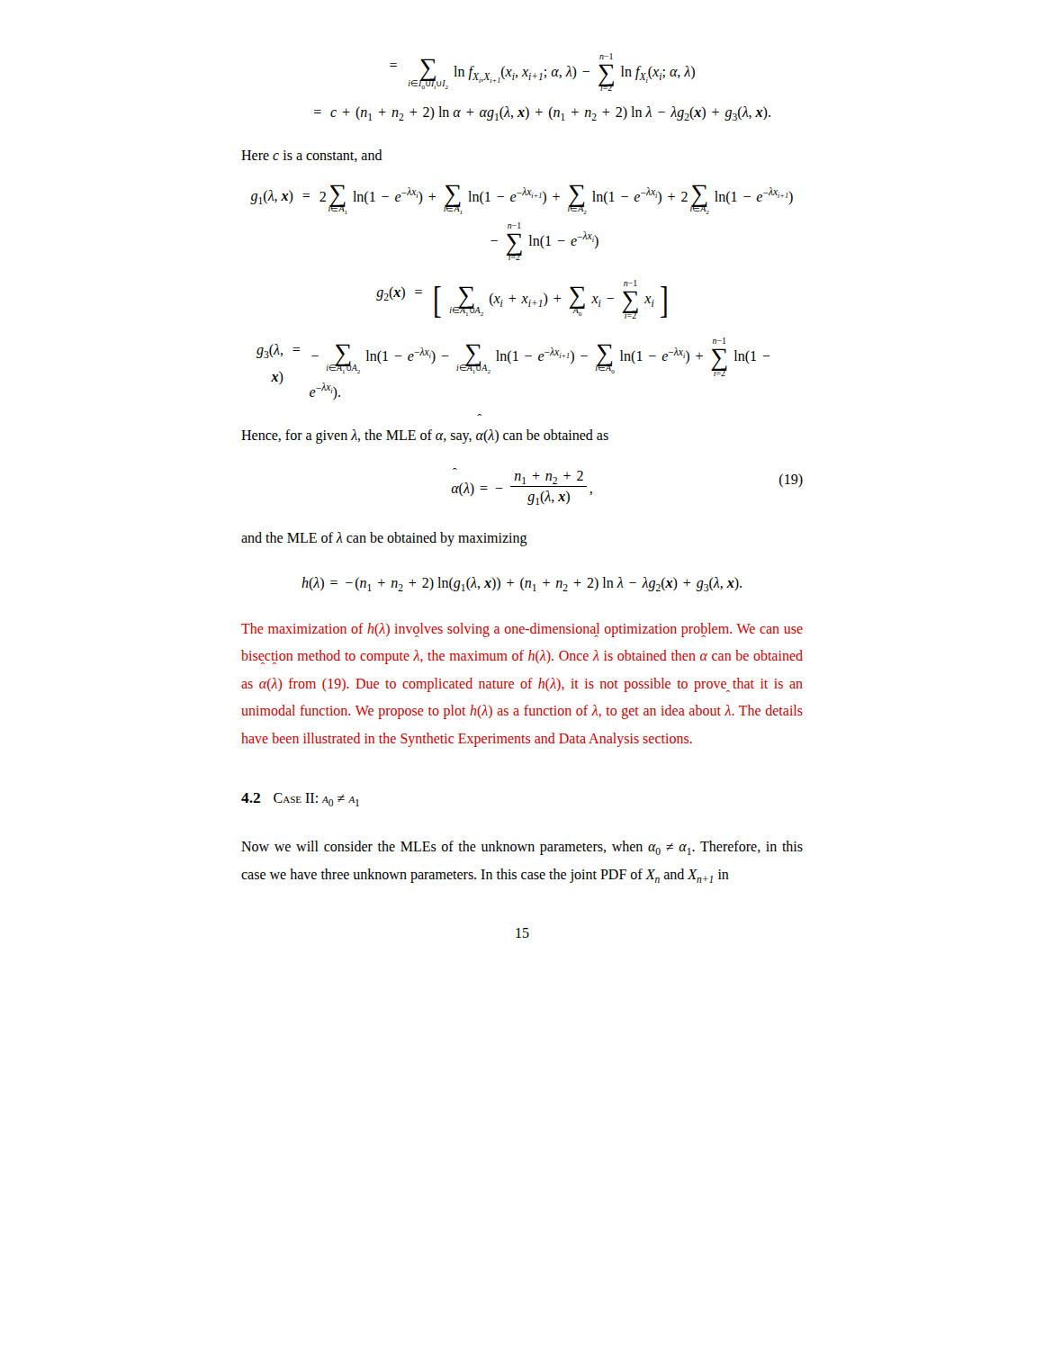= ∑ i∈I0∪Ii∪I2 ln fXi,Xi+1(xi, xi+1; α, λ) − n−1 ∑ i=2 ln fXi(xi; α, λ)
= c + (n1 + n2 + 2) ln α + αg1(λ, x) + (n1 + n2 + 2) ln λ − λg2(x) + g3(λ, x).
Here c is a constant, and
g1(λ, x) = 2∑i∈A1 ln(1 − e−λxi) + ∑i∈A1 ln(1 − e−λxi+1) + ∑i∈A2 ln(1 − e−λxi) + 2∑i∈A2 ln(1 − e−λxi+1)
− n−1 ∑ i=2 ln(1 − e−λxi)
g2(x) = [ ∑ i∈A1∪A2 (xi + xi+1) + ∑ A0 xi − n−1 ∑ i=2 xi ]
g3(λ, x) = − ∑ i∈A1∪A2 ln(1 − e−λxi) − ∑ i∈A1∪A2 ln(1 − e−λxi+1) − ∑ i∈A0 ln(1 − e−λxi) + n−1 ∑ i=2 ln(1 − e−λxi).
Hence, for a given λ, the MLE of α, say, ̂α(λ) can be obtained as
̂α(λ) = − n1 + n2 + 2 g1(λ, x) , (19)
and the MLE of λ can be obtained by maximizing
h(λ) = −(n1 + n2 + 2) ln(g1(λ, x)) + (n1 + n2 + 2) ln λ − λg2(x) + g3(λ, x).
The maximization of h(λ) involves solving a one-dimensional optimization problem. We can use bisection method to compute ̂λ, the maximum of h(λ). Once ̂λ is obtained then ̂α can be obtained as ̂α(̂λ) from (19). Due to complicated nature of h(λ), it is not possible to prove that it is an unimodal function. We propose to plot h(λ) as a function of λ, to get an idea about ̂λ. The details have been illustrated in the Synthetic Experiments and Data Analysis sections.
4.2 Case II: α0 ≠ α1
Now we will consider the MLEs of the unknown parameters, when α0 ≠ α1. Therefore, in this case we have three unknown parameters. In this case the joint PDF of Xn and Xn+1 in
15